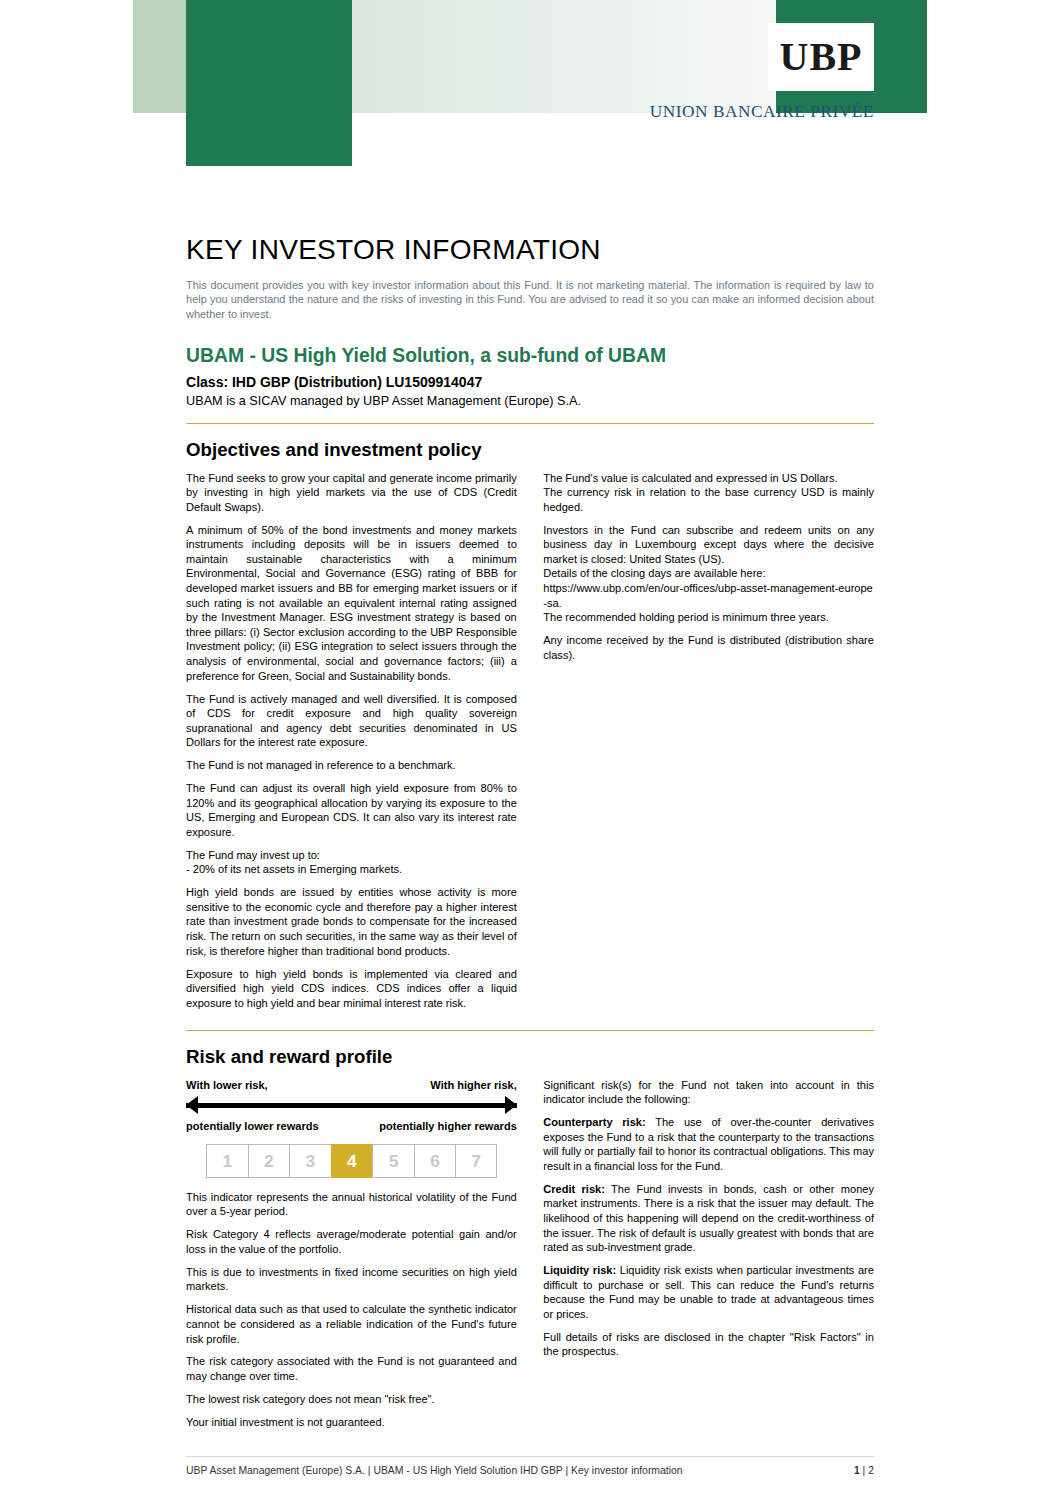UBP
UNION BANCAIRE PRIVÉE
KEY INVESTOR INFORMATION
This document provides you with key investor information about this Fund. It is not marketing material. The information is required by law to help you understand the nature and the risks of investing in this Fund. You are advised to read it so you can make an informed decision about whether to invest.
UBAM - US High Yield Solution, a sub-fund of UBAM
Class: IHD GBP (Distribution) LU1509914047
UBAM is a SICAV managed by UBP Asset Management (Europe) S.A.
Objectives and investment policy
The Fund seeks to grow your capital and generate income primarily by investing in high yield markets via the use of CDS (Credit Default Swaps).
A minimum of 50% of the bond investments and money markets instruments including deposits will be in issuers deemed to maintain sustainable characteristics with a minimum Environmental, Social and Governance (ESG) rating of BBB for developed market issuers and BB for emerging market issuers or if such rating is not available an equivalent internal rating assigned by the Investment Manager. ESG investment strategy is based on three pillars: (i) Sector exclusion according to the UBP Responsible Investment policy; (ii) ESG integration to select issuers through the analysis of environmental, social and governance factors; (iii) a preference for Green, Social and Sustainability bonds.
The Fund is actively managed and well diversified. It is composed of CDS for credit exposure and high quality sovereign supranational and agency debt securities denominated in US Dollars for the interest rate exposure.
The Fund is not managed in reference to a benchmark.
The Fund can adjust its overall high yield exposure from 80% to 120% and its geographical allocation by varying its exposure to the US, Emerging and European CDS. It can also vary its interest rate exposure.
The Fund may invest up to:
- 20% of its net assets in Emerging markets.
High yield bonds are issued by entities whose activity is more sensitive to the economic cycle and therefore pay a higher interest rate than investment grade bonds to compensate for the increased risk. The return on such securities, in the same way as their level of risk, is therefore higher than traditional bond products.
Exposure to high yield bonds is implemented via cleared and diversified high yield CDS indices. CDS indices offer a liquid exposure to high yield and bear minimal interest rate risk.
The Fund's value is calculated and expressed in US Dollars.
The currency risk in relation to the base currency USD is mainly hedged.
Investors in the Fund can subscribe and redeem units on any business day in Luxembourg except days where the decisive market is closed: United States (US).
Details of the closing days are available here:
https://www.ubp.com/en/our-offices/ubp-asset-management-europe-sa.
The recommended holding period is minimum three years.
Any income received by the Fund is distributed (distribution share class).
Risk and reward profile
With lower risk, With higher risk,
potentially lower rewards potentially higher rewards
1
2
3
4
5
6
7
This indicator represents the annual historical volatility of the Fund over a 5-year period.
Risk Category 4 reflects average/moderate potential gain and/or loss in the value of the portfolio.
This is due to investments in fixed income securities on high yield markets.
Historical data such as that used to calculate the synthetic indicator cannot be considered as a reliable indication of the Fund's future risk profile.
The risk category associated with the Fund is not guaranteed and may change over time.
The lowest risk category does not mean "risk free".
Your initial investment is not guaranteed.
Significant risk(s) for the Fund not taken into account in this indicator include the following:
Counterparty risk: The use of over-the-counter derivatives exposes the Fund to a risk that the counterparty to the transactions will fully or partially fail to honor its contractual obligations. This may result in a financial loss for the Fund.
Credit risk: The Fund invests in bonds, cash or other money market instruments. There is a risk that the issuer may default. The likelihood of this happening will depend on the credit-worthiness of the issuer. The risk of default is usually greatest with bonds that are rated as sub-investment grade.
Liquidity risk: Liquidity risk exists when particular investments are difficult to purchase or sell. This can reduce the Fund's returns because the Fund may be unable to trade at advantageous times or prices.
Full details of risks are disclosed in the chapter "Risk Factors" in the prospectus.
UBP Asset Management (Europe) S.A. | UBAM - US High Yield Solution IHD GBP | Key investor information
1 | 2